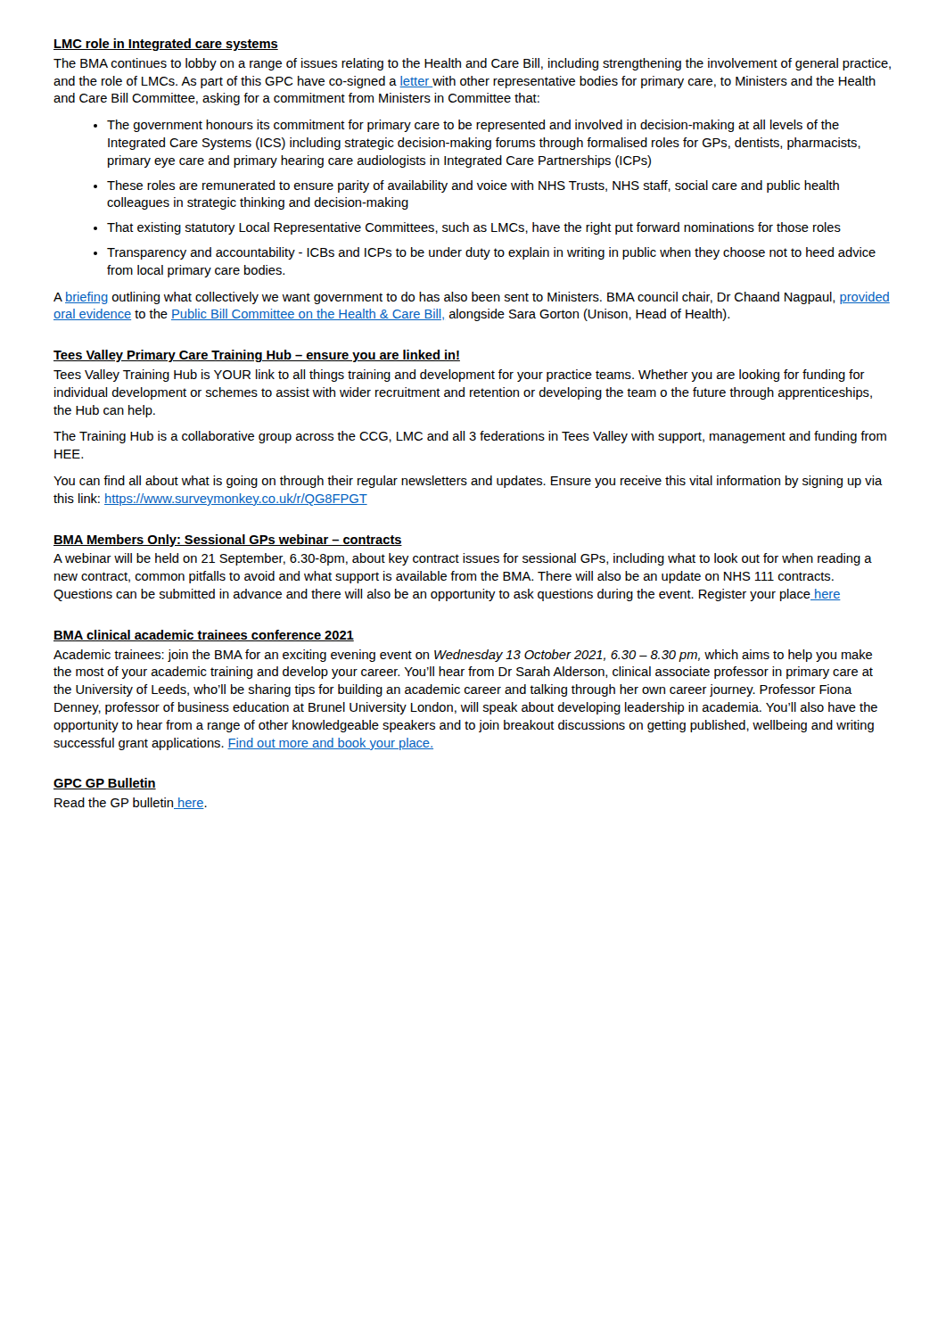LMC role in Integrated care systems
The BMA continues to lobby on a range of issues relating to the Health and Care Bill, including strengthening the involvement of general practice, and the role of LMCs. As part of this GPC have co-signed a letter with other representative bodies for primary care, to Ministers and the Health and Care Bill Committee, asking for a commitment from Ministers in Committee that:
The government honours its commitment for primary care to be represented and involved in decision-making at all levels of the Integrated Care Systems (ICS) including strategic decision-making forums through formalised roles for GPs, dentists, pharmacists, primary eye care and primary hearing care audiologists in Integrated Care Partnerships (ICPs)
These roles are remunerated to ensure parity of availability and voice with NHS Trusts, NHS staff, social care and public health colleagues in strategic thinking and decision-making
That existing statutory Local Representative Committees, such as LMCs, have the right put forward nominations for those roles
Transparency and accountability - ICBs and ICPs to be under duty to explain in writing in public when they choose not to heed advice from local primary care bodies.
A briefing outlining what collectively we want government to do has also been sent to Ministers. BMA council chair, Dr Chaand Nagpaul, provided oral evidence to the Public Bill Committee on the Health & Care Bill, alongside Sara Gorton (Unison, Head of Health).
Tees Valley Primary Care Training Hub – ensure you are linked in!
Tees Valley Training Hub is YOUR link to all things training and development for your practice teams. Whether you are looking for funding for individual development or schemes to assist with wider recruitment and retention or developing the team o the future through apprenticeships, the Hub can help.
The Training Hub is a collaborative group across the CCG, LMC and all 3 federations in Tees Valley with support, management and funding from HEE.
You can find all about what is going on through their regular newsletters and updates. Ensure you receive this vital information by signing up via this link: https://www.surveymonkey.co.uk/r/QG8FPGT
BMA Members Only: Sessional GPs webinar – contracts
A webinar will be held on 21 September, 6.30-8pm, about key contract issues for sessional GPs, including what to look out for when reading a new contract, common pitfalls to avoid and what support is available from the BMA. There will also be an update on NHS 111 contracts. Questions can be submitted in advance and there will also be an opportunity to ask questions during the event. Register your place here
BMA clinical academic trainees conference 2021
Academic trainees: join the BMA for an exciting evening event on Wednesday 13 October 2021, 6.30 – 8.30 pm, which aims to help you make the most of your academic training and develop your career. You’ll hear from Dr Sarah Alderson, clinical associate professor in primary care at the University of Leeds, who’ll be sharing tips for building an academic career and talking through her own career journey. Professor Fiona Denney, professor of business education at Brunel University London, will speak about developing leadership in academia. You’ll also have the opportunity to hear from a range of other knowledgeable speakers and to join breakout discussions on getting published, wellbeing and writing successful grant applications. Find out more and book your place.
GPC GP Bulletin
Read the GP bulletin here.